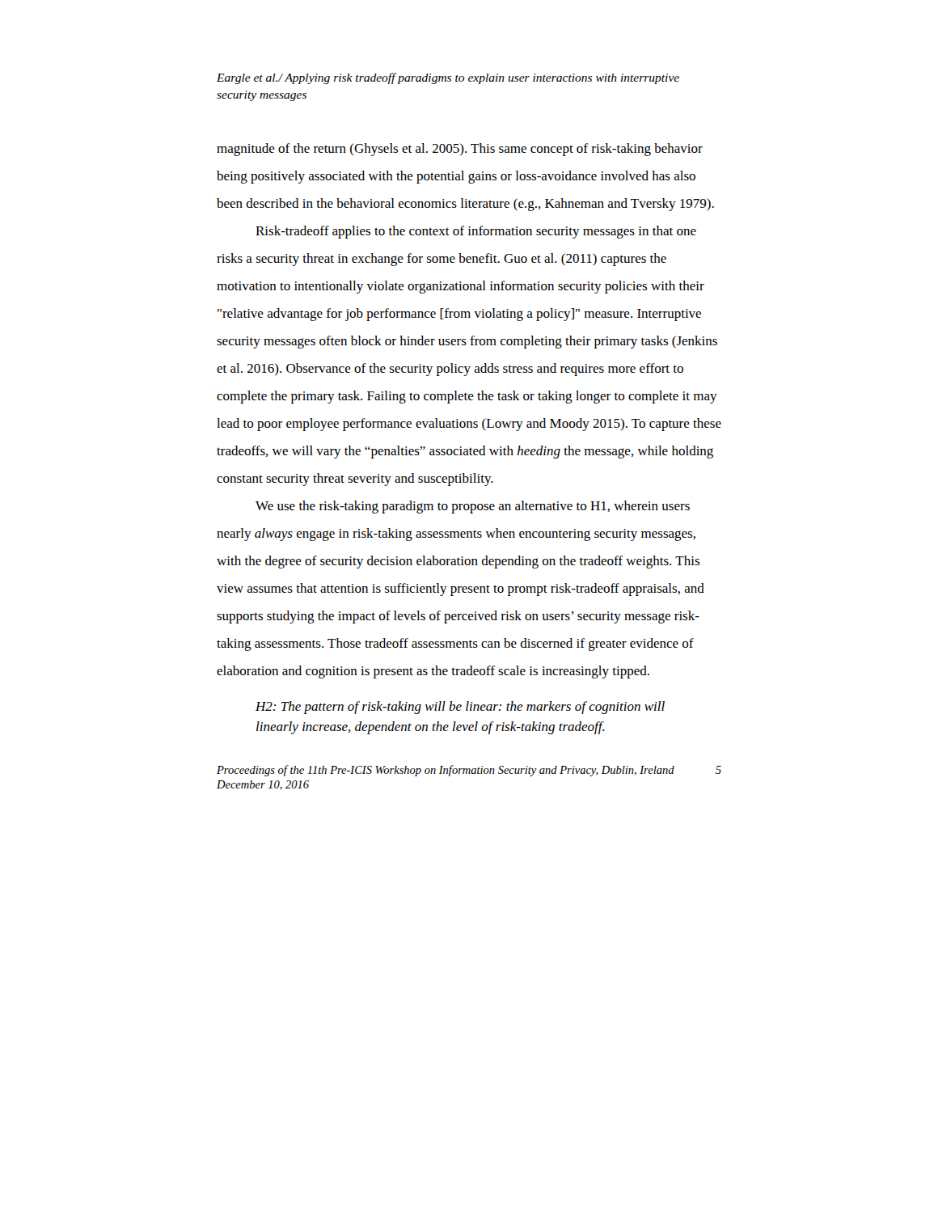Eargle et al./ Applying risk tradeoff paradigms to explain user interactions with interruptive security messages
magnitude of the return (Ghysels et al. 2005). This same concept of risk-taking behavior being positively associated with the potential gains or loss-avoidance involved has also been described in the behavioral economics literature (e.g., Kahneman and Tversky 1979).
Risk-tradeoff applies to the context of information security messages in that one risks a security threat in exchange for some benefit. Guo et al. (2011) captures the motivation to intentionally violate organizational information security policies with their "relative advantage for job performance [from violating a policy]" measure. Interruptive security messages often block or hinder users from completing their primary tasks (Jenkins et al. 2016). Observance of the security policy adds stress and requires more effort to complete the primary task. Failing to complete the task or taking longer to complete it may lead to poor employee performance evaluations (Lowry and Moody 2015). To capture these tradeoffs, we will vary the “penalties” associated with heeding the message, while holding constant security threat severity and susceptibility.
We use the risk-taking paradigm to propose an alternative to H1, wherein users nearly always engage in risk-taking assessments when encountering security messages, with the degree of security decision elaboration depending on the tradeoff weights. This view assumes that attention is sufficiently present to prompt risk-tradeoff appraisals, and supports studying the impact of levels of perceived risk on users’ security message risk-taking assessments. Those tradeoff assessments can be discerned if greater evidence of elaboration and cognition is present as the tradeoff scale is increasingly tipped.
H2: The pattern of risk-taking will be linear: the markers of cognition will linearly increase, dependent on the level of risk-taking tradeoff.
Proceedings of the 11th Pre-ICIS Workshop on Information Security and Privacy, Dublin, Ireland December 10, 2016 5